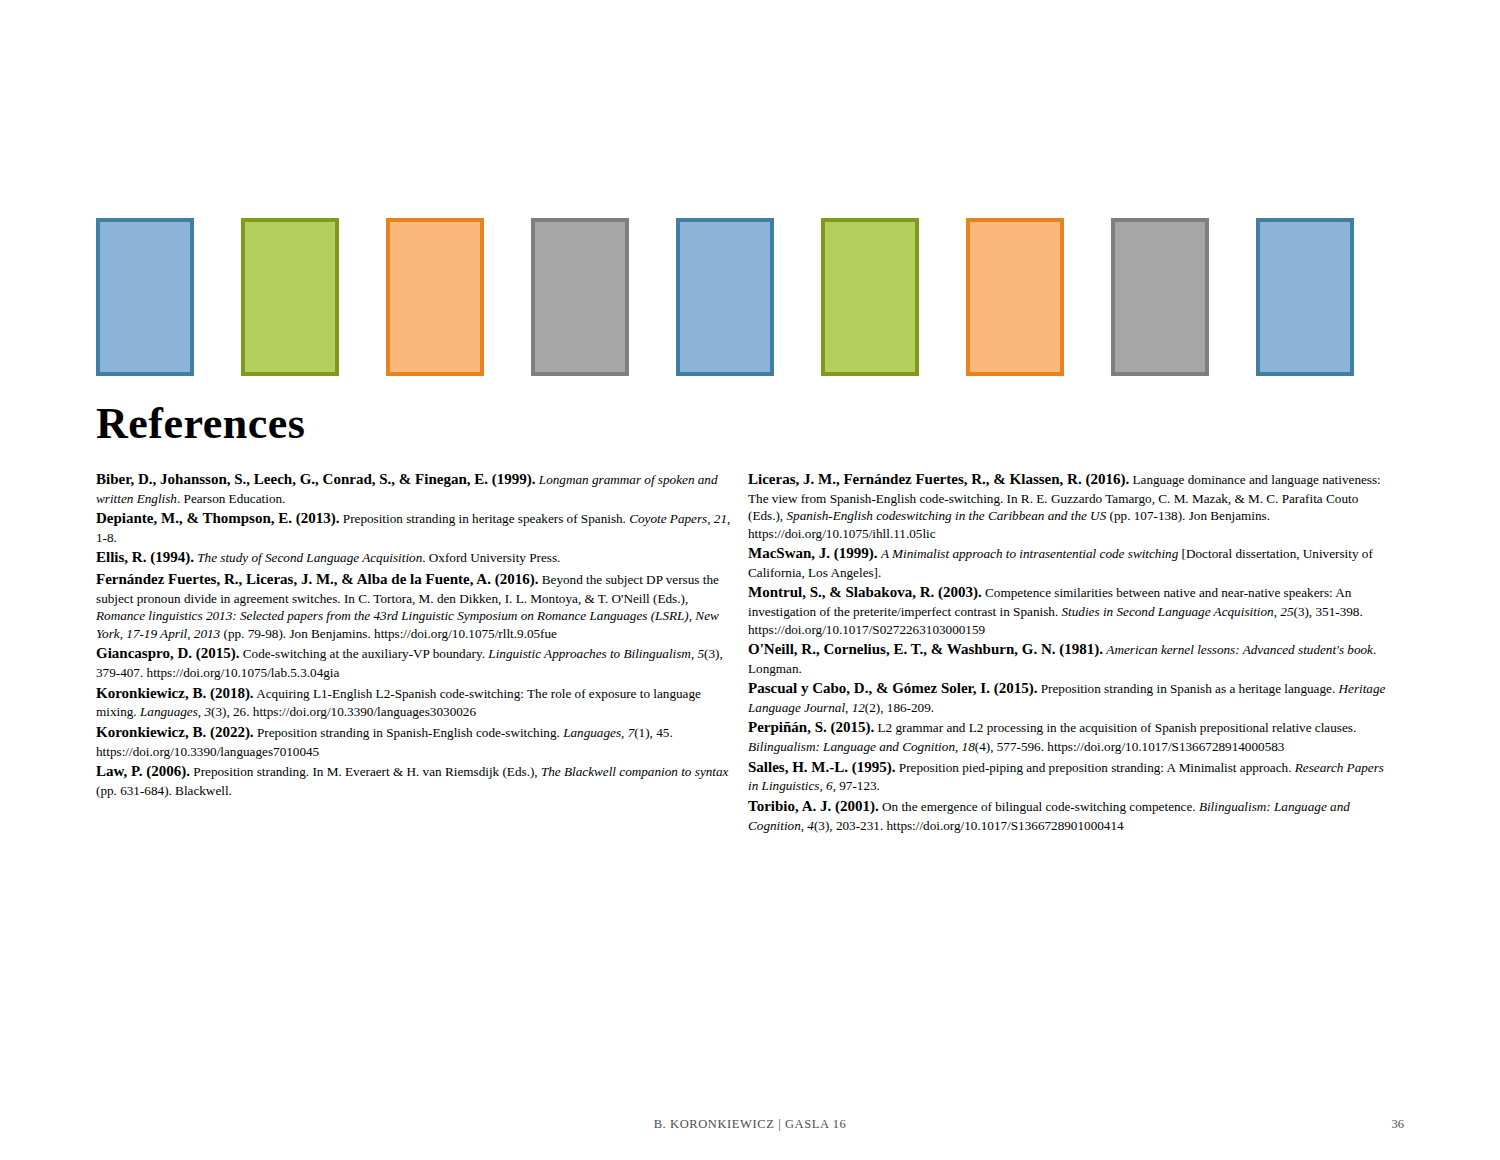References
Biber, D., Johansson, S., Leech, G., Conrad, S., & Finegan, E. (1999). Longman grammar of spoken and written English. Pearson Education.
Depiante, M., & Thompson, E. (2013). Preposition stranding in heritage speakers of Spanish. Coyote Papers, 21, 1-8.
Ellis, R. (1994). The study of Second Language Acquisition. Oxford University Press.
Fernández Fuertes, R., Liceras, J. M., & Alba de la Fuente, A. (2016). Beyond the subject DP versus the subject pronoun divide in agreement switches. In C. Tortora, M. den Dikken, I. L. Montoya, & T. O'Neill (Eds.), Romance linguistics 2013: Selected papers from the 43rd Linguistic Symposium on Romance Languages (LSRL), New York, 17-19 April, 2013 (pp. 79-98). Jon Benjamins. https://doi.org/10.1075/rllt.9.05fue
Giancaspro, D. (2015). Code-switching at the auxiliary-VP boundary. Linguistic Approaches to Bilingualism, 5(3), 379-407. https://doi.org/10.1075/lab.5.3.04gia
Koronkiewicz, B. (2018). Acquiring L1-English L2-Spanish code-switching: The role of exposure to language mixing. Languages, 3(3), 26. https://doi.org/10.3390/languages3030026
Koronkiewicz, B. (2022). Preposition stranding in Spanish-English code-switching. Languages, 7(1), 45. https://doi.org/10.3390/languages7010045
Law, P. (2006). Preposition stranding. In M. Everaert & H. van Riemsdijk (Eds.), The Blackwell companion to syntax (pp. 631-684). Blackwell.
Liceras, J. M., Fernández Fuertes, R., & Klassen, R. (2016). Language dominance and language nativeness: The view from Spanish-English code-switching. In R. E. Guzzardo Tamargo, C. M. Mazak, & M. C. Parafita Couto (Eds.), Spanish-English codeswitching in the Caribbean and the US (pp. 107-138). Jon Benjamins. https://doi.org/10.1075/ihll.11.05lic
MacSwan, J. (1999). A Minimalist approach to intrasentential code switching [Doctoral dissertation, University of California, Los Angeles].
Montrul, S., & Slabakova, R. (2003). Competence similarities between native and near-native speakers: An investigation of the preterite/imperfect contrast in Spanish. Studies in Second Language Acquisition, 25(3), 351-398. https://doi.org/10.1017/S0272263103000159
O'Neill, R., Cornelius, E. T., & Washburn, G. N. (1981). American kernel lessons: Advanced student's book. Longman.
Pascual y Cabo, D., & Gómez Soler, I. (2015). Preposition stranding in Spanish as a heritage language. Heritage Language Journal, 12(2), 186-209.
Perpiñán, S. (2015). L2 grammar and L2 processing in the acquisition of Spanish prepositional relative clauses. Bilingualism: Language and Cognition, 18(4), 577-596. https://doi.org/10.1017/S1366728914000583
Salles, H. M.-L. (1995). Preposition pied-piping and preposition stranding: A Minimalist approach. Research Papers in Linguistics, 6, 97-123.
Toribio, A. J. (2001). On the emergence of bilingual code-switching competence. Bilingualism: Language and Cognition, 4(3), 203-231. https://doi.org/10.1017/S1366728901000414
B. KORONKIEWICZ | GASLA 16
36